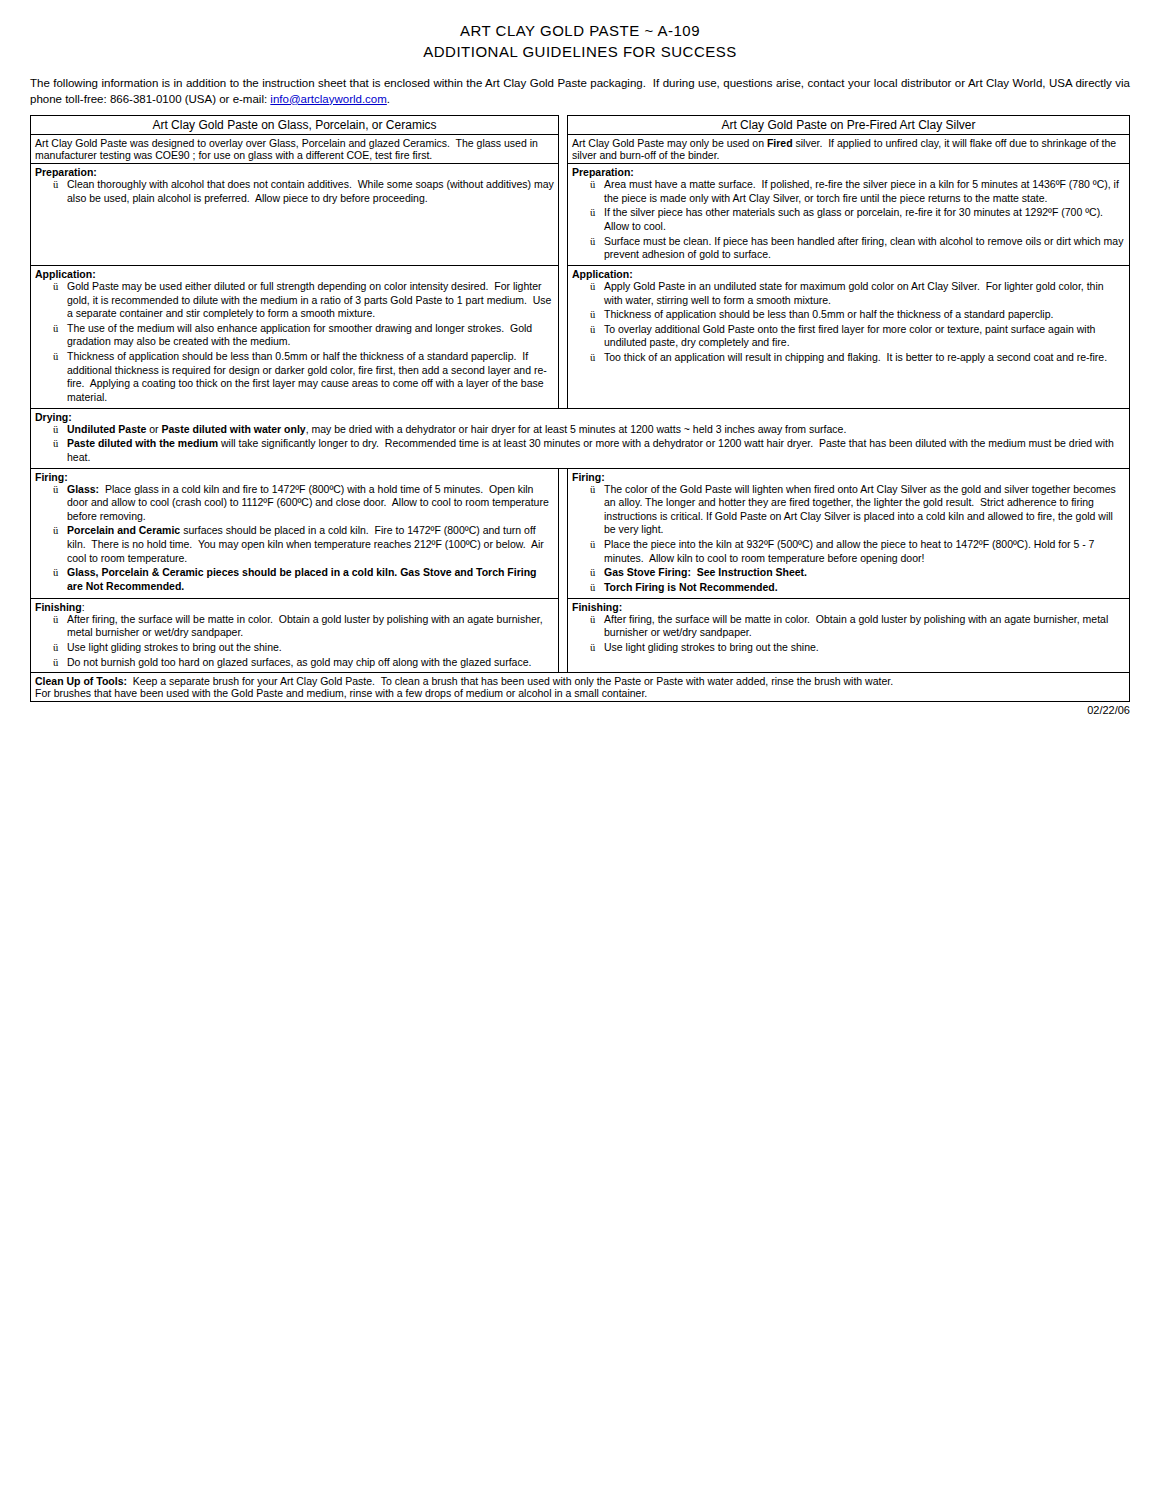ART CLAY GOLD PASTE ~ A-109
ADDITIONAL GUIDELINES FOR SUCCESS
The following information is in addition to the instruction sheet that is enclosed within the Art Clay Gold Paste packaging. If during use, questions arise, contact your local distributor or Art Clay World, USA directly via phone toll-free: 866-381-0100 (USA) or e-mail: info@artclayworld.com.
| Art Clay Gold Paste on Glass, Porcelain, or Ceramics | | Art Clay Gold Paste on Pre-Fired Art Clay Silver |
| Art Clay Gold Paste was designed to overlay over Glass, Porcelain and glazed Ceramics. The glass used in manufacturer testing was COE90 ; for use on glass with a different COE, test fire first. | | Art Clay Gold Paste may only be used on Fired silver. If applied to unfired clay, it will flake off due to shrinkage of the silver and burn-off of the binder. |
| Preparation: Clean thoroughly with alcohol that does not contain additives. While some soaps (without additives) may also be used, plain alcohol is preferred. Allow piece to dry before proceeding. | | Preparation: Area must have a matte surface. If polished, re-fire the silver piece in a kiln for 5 minutes at 1436ºF (780 ºC), if the piece is made only with Art Clay Silver, or torch fire until the piece returns to the matte state. If the silver piece has other materials such as glass or porcelain, re-fire it for 30 minutes at 1292ºF (700 ºC). Allow to cool. Surface must be clean. If piece has been handled after firing, clean with alcohol to remove oils or dirt which may prevent adhesion of gold to surface. |
| Application: Gold Paste may be used either diluted or full strength depending on color intensity desired. For lighter gold, it is recommended to dilute with the medium in a ratio of 3 parts Gold Paste to 1 part medium. Use a separate container and stir completely to form a smooth mixture. The use of the medium will also enhance application for smoother drawing and longer strokes. Gold gradation may also be created with the medium. Thickness of application should be less than 0.5mm or half the thickness of a standard paperclip. If additional thickness is required for design or darker gold color, fire first, then add a second layer and re-fire. Applying a coating too thick on the first layer may cause areas to come off with a layer of the base material. | | Application: Apply Gold Paste in an undiluted state for maximum gold color on Art Clay Silver. For lighter gold color, thin with water, stirring well to form a smooth mixture. Thickness of application should be less than 0.5mm or half the thickness of a standard paperclip. To overlay additional Gold Paste onto the first fired layer for more color or texture, paint surface again with undiluted paste, dry completely and fire. Too thick of an application will result in chipping and flaking. It is better to re-apply a second coat and re-fire. |
| Drying: Undiluted Paste or Paste diluted with water only , may be dried with a dehydrator or hair dryer for at least 5 minutes at 1200 watts ~ held 3 inches away from surface. Paste diluted with the medium will take significantly longer to dry. Recommended time is at least 30 minutes or more with a dehydrator or 1200 watt hair dryer. Paste that has been diluted with the medium must be dried with heat. |
| Firing: Glass: Place glass in a cold kiln and fire to 1472ºF (800ºC) with a hold time of 5 minutes. Open kiln door and allow to cool (crash cool) to 1112ºF (600ºC) and close door. Allow to cool to room temperature before removing. Porcelain and Ceramic surfaces should be placed in a cold kiln. Fire to 1472ºF (800ºC) and turn off kiln. There is no hold time. You may open kiln when temperature reaches 212ºF (100ºC) or below. Air cool to room temperature. Glass, Porcelain & Ceramic pieces should be placed in a cold kiln. Gas Stove and Torch Firing are Not Recommended. | | Firing: The color of the Gold Paste will lighten when fired onto Art Clay Silver as the gold and silver together becomes an alloy. The longer and hotter they are fired together, the lighter the gold result. Strict adherence to firing instructions is critical. If Gold Paste on Art Clay Silver is placed into a cold kiln and allowed to fire, the gold will be very light. Place the piece into the kiln at 932ºF (500ºC) and allow the piece to heat to 1472ºF (800ºC). Hold for 5 - 7 minutes. Allow kiln to cool to room temperature before opening door! Gas Stove Firing: See Instruction Sheet. Torch Firing is Not Recommended. |
| Finishing : After firing, the surface will be matte in color. Obtain a gold luster by polishing with an agate burnisher, metal burnisher or wet/dry sandpaper. Use light gliding strokes to bring out the shine. Do not burnish gold too hard on glazed surfaces, as gold may chip off along with the glazed surface. | | Finishing: After firing, the surface will be matte in color. Obtain a gold luster by polishing with an agate burnisher, metal burnisher or wet/dry sandpaper. Use light gliding strokes to bring out the shine. |
| Clean Up of Tools: Keep a separate brush for your Art Clay Gold Paste. To clean a brush that has been used with only the Paste or Paste with water added, rinse the brush with water. For brushes that have been used with the Gold Paste and medium, rinse with a few drops of medium or alcohol in a small container. |
02/22/06